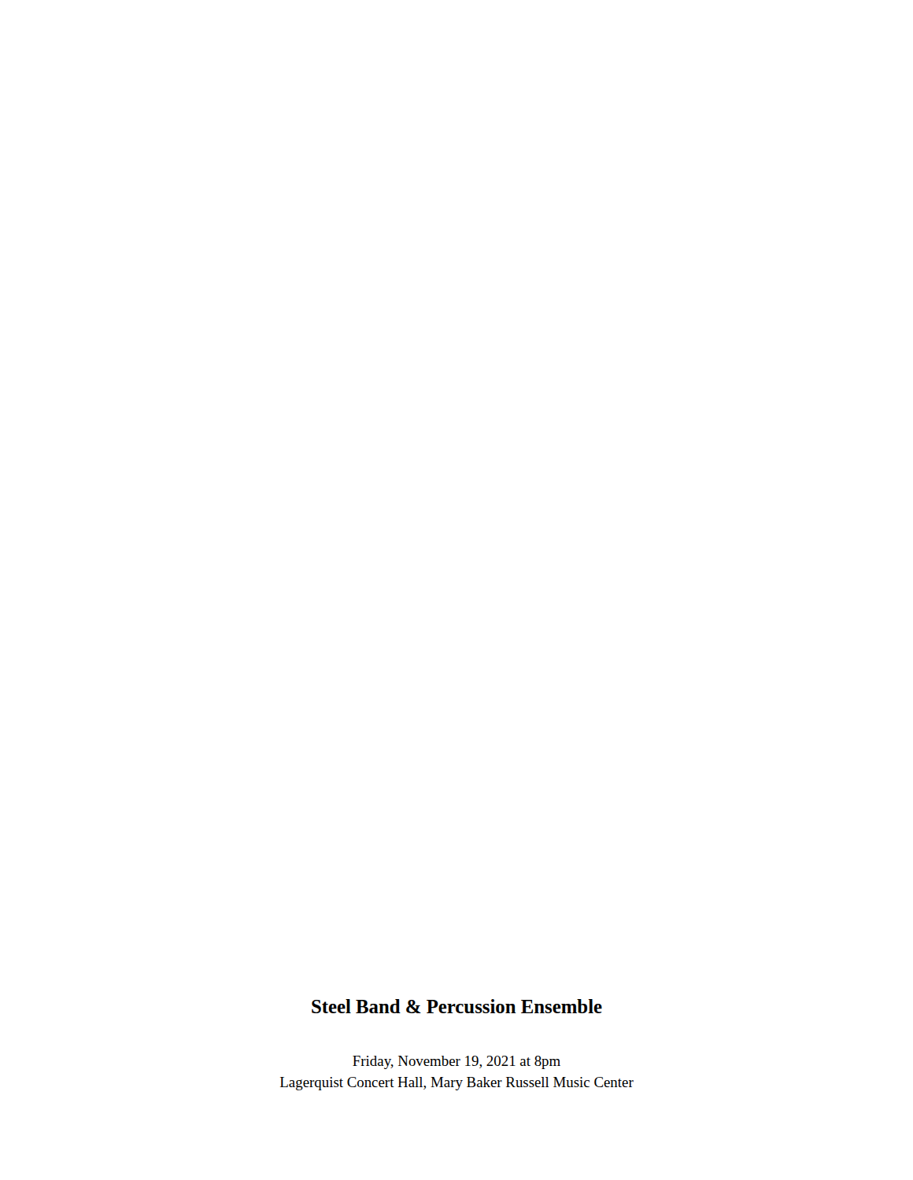Steel Band & Percussion Ensemble
Friday, November 19, 2021 at 8pm
Lagerquist Concert Hall, Mary Baker Russell Music Center